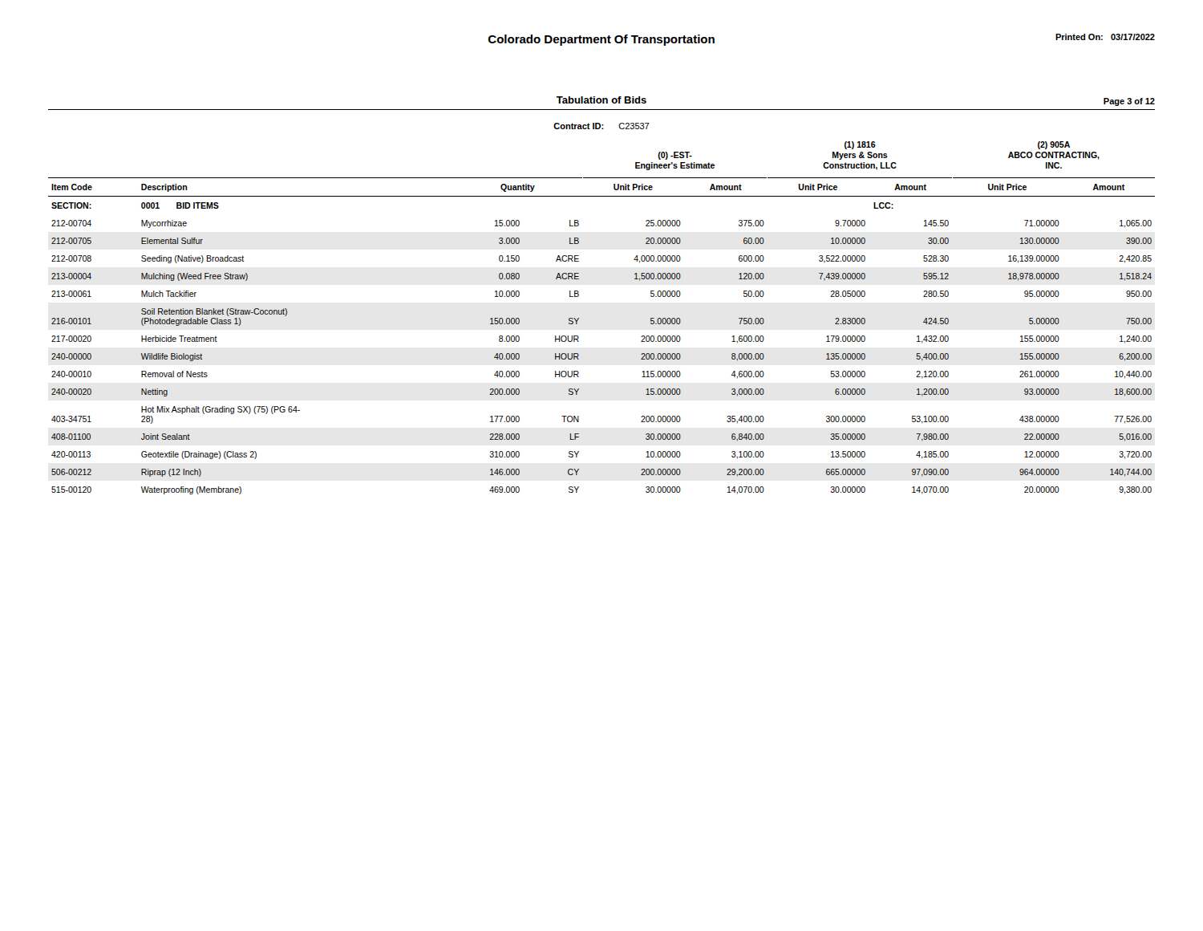Printed On: 03/17/2022
Colorado Department Of Transportation
Tabulation of Bids
Page 3 of 12
Contract ID: C23537
| | | | | (0) -EST- Engineer's Estimate | (1) 1816 Myers & Sons Construction, LLC | (2) 905A ABCO CONTRACTING, INC. |
| --- | --- | --- | --- | --- | --- | --- |
| Item Code | Description | Quantity | Unit Price | Amount | Unit Price | Amount | Unit Price | Amount |
| SECTION: | 0001 BID ITEMS | | | | | | LCC: | | |
| 212-00704 | Mycorrhizae | 15.000 | LB | 25.00000 | 375.00 | 9.70000 | 145.50 | 71.00000 | 1,065.00 |
| 212-00705 | Elemental Sulfur | 3.000 | LB | 20.00000 | 60.00 | 10.00000 | 30.00 | 130.00000 | 390.00 |
| 212-00708 | Seeding (Native) Broadcast | 0.150 | ACRE | 4,000.00000 | 600.00 | 3,522.00000 | 528.30 | 16,139.00000 | 2,420.85 |
| 213-00004 | Mulching (Weed Free Straw) | 0.080 | ACRE | 1,500.00000 | 120.00 | 7,439.00000 | 595.12 | 18,978.00000 | 1,518.24 |
| 213-00061 | Mulch Tackifier | 10.000 | LB | 5.00000 | 50.00 | 28.05000 | 280.50 | 95.00000 | 950.00 |
| 216-00101 | Soil Retention Blanket (Straw-Coconut) (Photodegradable Class 1) | 150.000 | SY | 5.00000 | 750.00 | 2.83000 | 424.50 | 5.00000 | 750.00 |
| 217-00020 | Herbicide Treatment | 8.000 | HOUR | 200.00000 | 1,600.00 | 179.00000 | 1,432.00 | 155.00000 | 1,240.00 |
| 240-00000 | Wildlife Biologist | 40.000 | HOUR | 200.00000 | 8,000.00 | 135.00000 | 5,400.00 | 155.00000 | 6,200.00 |
| 240-00010 | Removal of Nests | 40.000 | HOUR | 115.00000 | 4,600.00 | 53.00000 | 2,120.00 | 261.00000 | 10,440.00 |
| 240-00020 | Netting | 200.000 | SY | 15.00000 | 3,000.00 | 6.00000 | 1,200.00 | 93.00000 | 18,600.00 |
| 403-34751 | Hot Mix Asphalt (Grading SX) (75) (PG 64- 28) | 177.000 | TON | 200.00000 | 35,400.00 | 300.00000 | 53,100.00 | 438.00000 | 77,526.00 |
| 408-01100 | Joint Sealant | 228.000 | LF | 30.00000 | 6,840.00 | 35.00000 | 7,980.00 | 22.00000 | 5,016.00 |
| 420-00113 | Geotextile (Drainage) (Class 2) | 310.000 | SY | 10.00000 | 3,100.00 | 13.50000 | 4,185.00 | 12.00000 | 3,720.00 |
| 506-00212 | Riprap (12 Inch) | 146.000 | CY | 200.00000 | 29,200.00 | 665.00000 | 97,090.00 | 964.00000 | 140,744.00 |
| 515-00120 | Waterproofing (Membrane) | 469.000 | SY | 30.00000 | 14,070.00 | 30.00000 | 14,070.00 | 20.00000 | 9,380.00 |